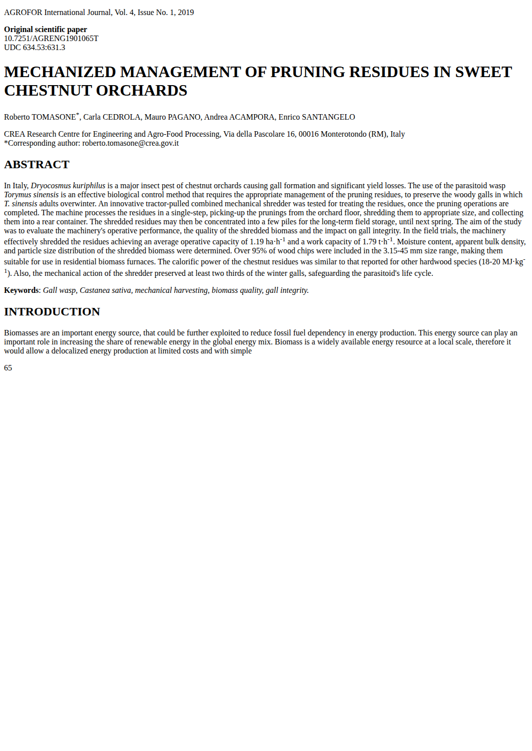AGROFOR International Journal, Vol. 4, Issue No. 1, 2019
Original scientific paper
10.7251/AGRENG1901065T
UDC 634.53:631.3
MECHANIZED MANAGEMENT OF PRUNING RESIDUES IN SWEET CHESTNUT ORCHARDS
Roberto TOMASONE*, Carla CEDROLA, Mauro PAGANO, Andrea ACAMPORA, Enrico SANTANGELO
CREA Research Centre for Engineering and Agro-Food Processing, Via della Pascolare 16, 00016 Monterotondo (RM), Italy
*Corresponding author: roberto.tomasone@crea.gov.it
ABSTRACT
In Italy, Dryocosmus kuriphilus is a major insect pest of chestnut orchards causing gall formation and significant yield losses. The use of the parasitoid wasp Torymus sinensis is an effective biological control method that requires the appropriate management of the pruning residues, to preserve the woody galls in which T. sinensis adults overwinter. An innovative tractor-pulled combined mechanical shredder was tested for treating the residues, once the pruning operations are completed. The machine processes the residues in a single-step, picking-up the prunings from the orchard floor, shredding them to appropriate size, and collecting them into a rear container. The shredded residues may then be concentrated into a few piles for the long-term field storage, until next spring. The aim of the study was to evaluate the machinery's operative performance, the quality of the shredded biomass and the impact on gall integrity. In the field trials, the machinery effectively shredded the residues achieving an average operative capacity of 1.19 ha·h-1 and a work capacity of 1.79 t·h-1. Moisture content, apparent bulk density, and particle size distribution of the shredded biomass were determined. Over 95% of wood chips were included in the 3.15-45 mm size range, making them suitable for use in residential biomass furnaces. The calorific power of the chestnut residues was similar to that reported for other hardwood species (18-20 MJ·kg-1). Also, the mechanical action of the shredder preserved at least two thirds of the winter galls, safeguarding the parasitoid's life cycle.
Keywords: Gall wasp, Castanea sativa, mechanical harvesting, biomass quality, gall integrity.
INTRODUCTION
Biomasses are an important energy source, that could be further exploited to reduce fossil fuel dependency in energy production. This energy source can play an important role in increasing the share of renewable energy in the global energy mix. Biomass is a widely available energy resource at a local scale, therefore it would allow a delocalized energy production at limited costs and with simple
65